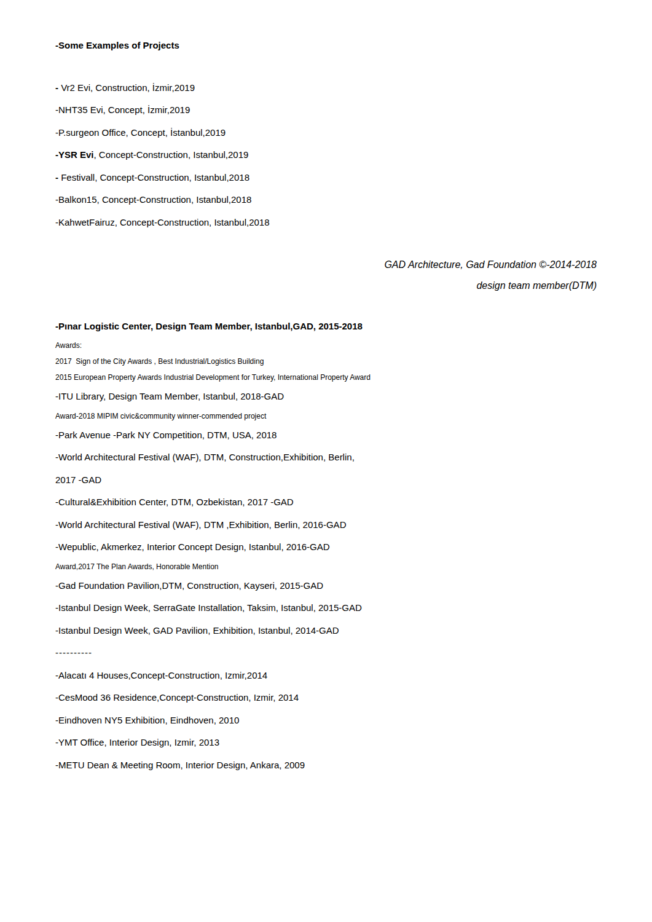-Some Examples of Projects
- Vr2 Evi, Construction, İzmir,2019
-NHT35 Evi, Concept, İzmir,2019
-P.surgeon Office, Concept, İstanbul,2019
-YSR Evi, Concept-Construction, Istanbul,2019
- Festivall, Concept-Construction, Istanbul,2018
-Balkon15, Concept-Construction, Istanbul,2018
-KahwetFairuz, Concept-Construction, Istanbul,2018
GAD Architecture, Gad Foundation ©-2014-2018
design team member(DTM)
-Pınar Logistic Center, Design Team Member, Istanbul,GAD, 2015-2018
Awards:
2017 Sign of the City Awards , Best Industrial/Logistics Building
2015 European Property Awards Industrial Development for Turkey, International Property Award
-ITU Library, Design Team Member, Istanbul, 2018-GAD
Award-2018 MIPIM civic&community winner-commended project
-Park Avenue -Park NY Competition, DTM, USA, 2018
-World Architectural Festival (WAF), DTM, Construction,Exhibition, Berlin,
2017 -GAD
-Cultural&Exhibition Center, DTM, Ozbekistan, 2017 -GAD
-World Architectural Festival (WAF), DTM ,Exhibition, Berlin, 2016-GAD
-Wepublic, Akmerkez, Interior Concept Design, Istanbul, 2016-GAD
Award,2017 The Plan Awards, Honorable Mention
-Gad Foundation Pavilion,DTM, Construction, Kayseri, 2015-GAD
-Istanbul Design Week, SerraGate Installation, Taksim, Istanbul, 2015-GAD
-Istanbul Design Week, GAD Pavilion, Exhibition, Istanbul, 2014-GAD
----------
-Alacatı 4 Houses,Concept-Construction, Izmir,2014
-CesMood 36 Residence,Concept-Construction, Izmir, 2014
-Eindhoven NY5 Exhibition, Eindhoven, 2010
-YMT Office, Interior Design, Izmir, 2013
-METU Dean & Meeting Room, Interior Design, Ankara, 2009